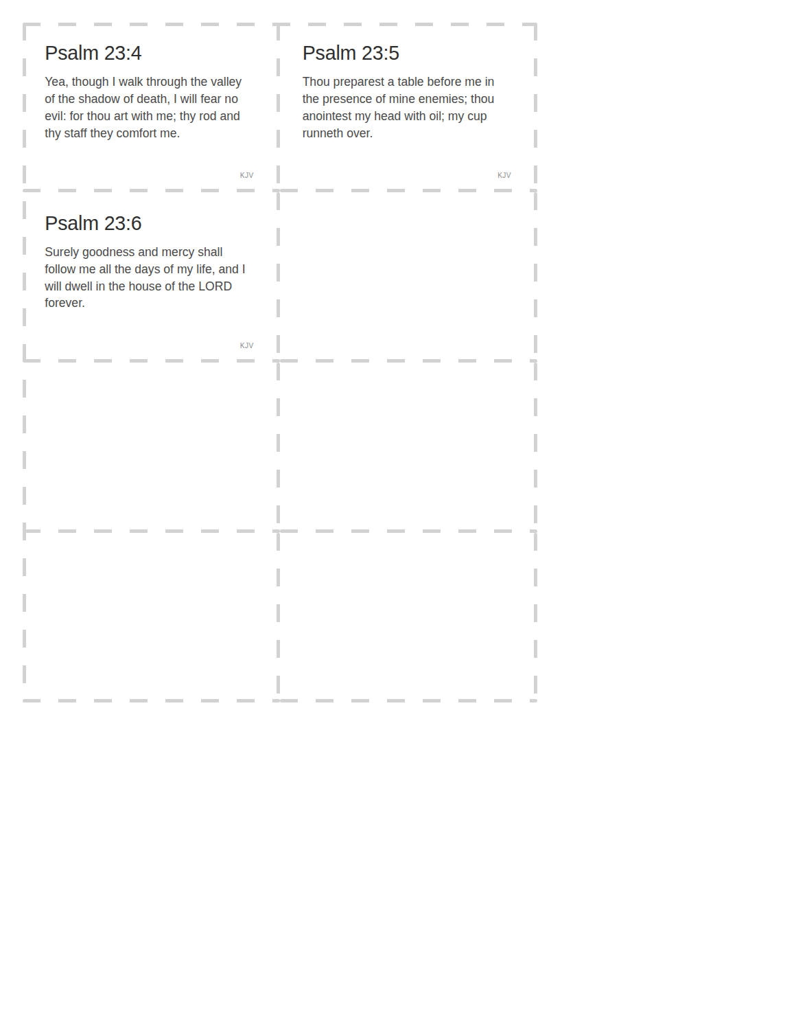Psalm 23:4
Yea, though I walk through the valley of the shadow of death, I will fear no evil: for thou art with me; thy rod and thy staff they comfort me.
KJV
Psalm 23:5
Thou preparest a table before me in the presence of mine enemies; thou anointest my head with oil; my cup runneth over.
KJV
Psalm 23:6
Surely goodness and mercy shall follow me all the days of my life, and I will dwell in the house of the LORD forever.
KJV